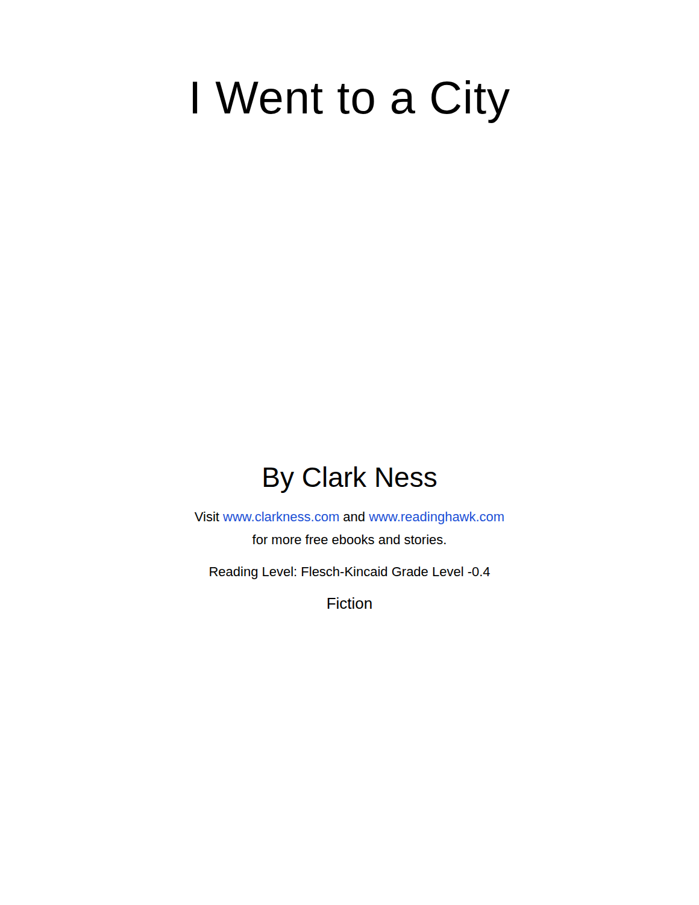I Went to a City
By Clark Ness
Visit www.clarkness.com and www.readinghawk.com
for more free ebooks and stories.
Reading Level: Flesch-Kincaid Grade Level -0.4
Fiction